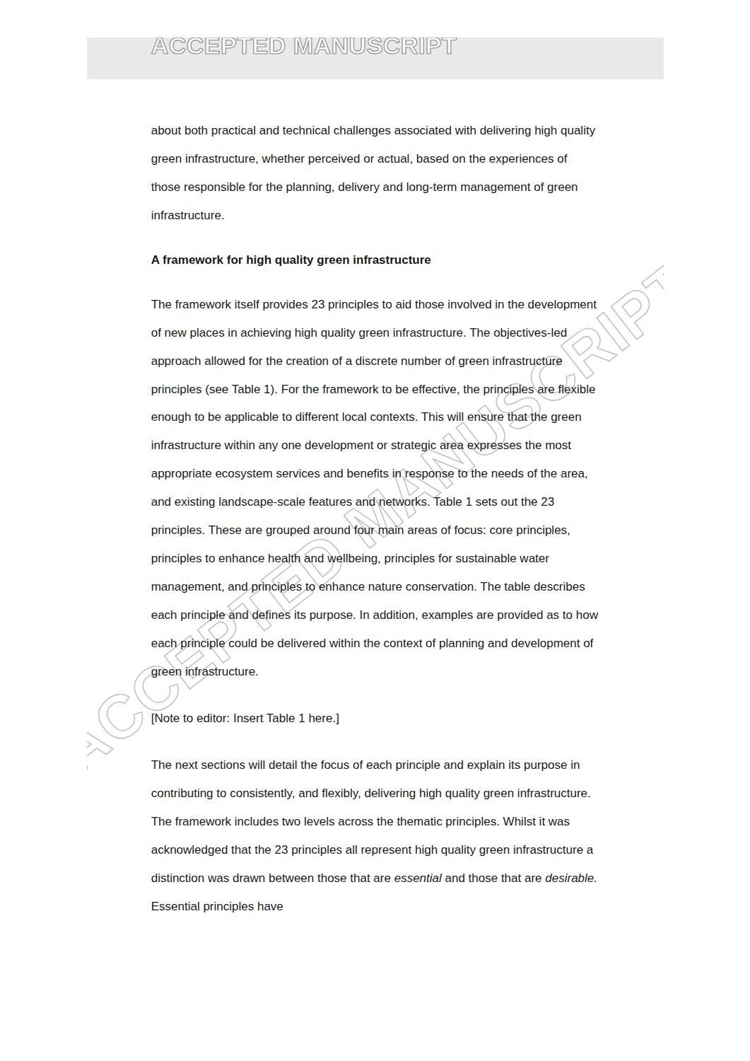ACCEPTED MANUSCRIPT
ACCEPTED MANUSCRIPT
about both practical and technical challenges associated with delivering high quality green infrastructure, whether perceived or actual, based on the experiences of those responsible for the planning, delivery and long-term management of green infrastructure.
A framework for high quality green infrastructure
The framework itself provides 23 principles to aid those involved in the development of new places in achieving high quality green infrastructure. The objectives-led approach allowed for the creation of a discrete number of green infrastructure principles (see Table 1). For the framework to be effective, the principles are flexible enough to be applicable to different local contexts. This will ensure that the green infrastructure within any one development or strategic area expresses the most appropriate ecosystem services and benefits in response to the needs of the area, and existing landscape-scale features and networks. Table 1 sets out the 23 principles. These are grouped around four main areas of focus: core principles, principles to enhance health and wellbeing, principles for sustainable water management, and principles to enhance nature conservation. The table describes each principle and defines its purpose. In addition, examples are provided as to how each principle could be delivered within the context of planning and development of green infrastructure.
[Note to editor: Insert Table 1 here.]
The next sections will detail the focus of each principle and explain its purpose in contributing to consistently, and flexibly, delivering high quality green infrastructure. The framework includes two levels across the thematic principles. Whilst it was acknowledged that the 23 principles all represent high quality green infrastructure a distinction was drawn between those that are essential and those that are desirable. Essential principles have